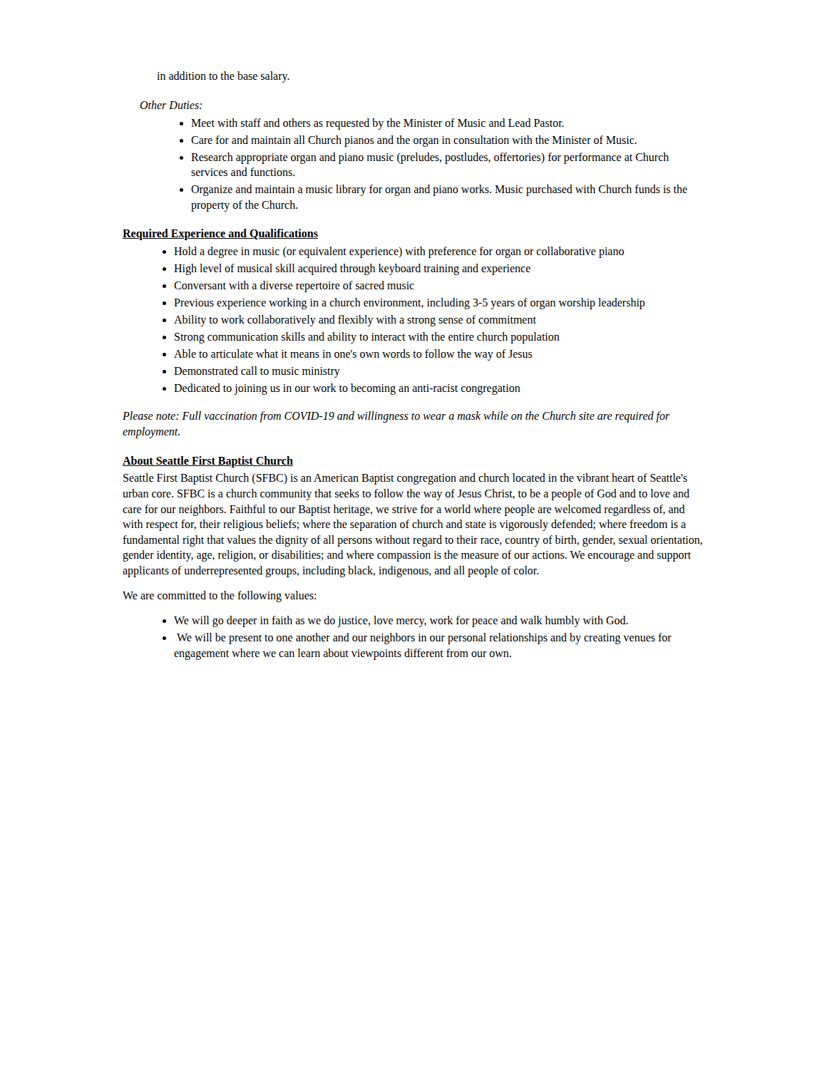in addition to the base salary.
Other Duties:
Meet with staff and others as requested by the Minister of Music and Lead Pastor.
Care for and maintain all Church pianos and the organ in consultation with the Minister of Music.
Research appropriate organ and piano music (preludes, postludes, offertories) for performance at Church services and functions.
Organize and maintain a music library for organ and piano works. Music purchased with Church funds is the property of the Church.
Required Experience and Qualifications
Hold a degree in music (or equivalent experience) with preference for organ or collaborative piano
High level of musical skill acquired through keyboard training and experience
Conversant with a diverse repertoire of sacred music
Previous experience working in a church environment, including 3-5 years of organ worship leadership
Ability to work collaboratively and flexibly with a strong sense of commitment
Strong communication skills and ability to interact with the entire church population
Able to articulate what it means in one's own words to follow the way of Jesus
Demonstrated call to music ministry
Dedicated to joining us in our work to becoming an anti-racist congregation
Please note: Full vaccination from COVID-19 and willingness to wear a mask while on the Church site are required for employment.
About Seattle First Baptist Church
Seattle First Baptist Church (SFBC) is an American Baptist congregation and church located in the vibrant heart of Seattle's urban core. SFBC is a church community that seeks to follow the way of Jesus Christ, to be a people of God and to love and care for our neighbors. Faithful to our Baptist heritage, we strive for a world where people are welcomed regardless of, and with respect for, their religious beliefs; where the separation of church and state is vigorously defended; where freedom is a fundamental right that values the dignity of all persons without regard to their race, country of birth, gender, sexual orientation, gender identity, age, religion, or disabilities; and where compassion is the measure of our actions. We encourage and support applicants of underrepresented groups, including black, indigenous, and all people of color.
We are committed to the following values:
We will go deeper in faith as we do justice, love mercy, work for peace and walk humbly with God.
We will be present to one another and our neighbors in our personal relationships and by creating venues for engagement where we can learn about viewpoints different from our own.